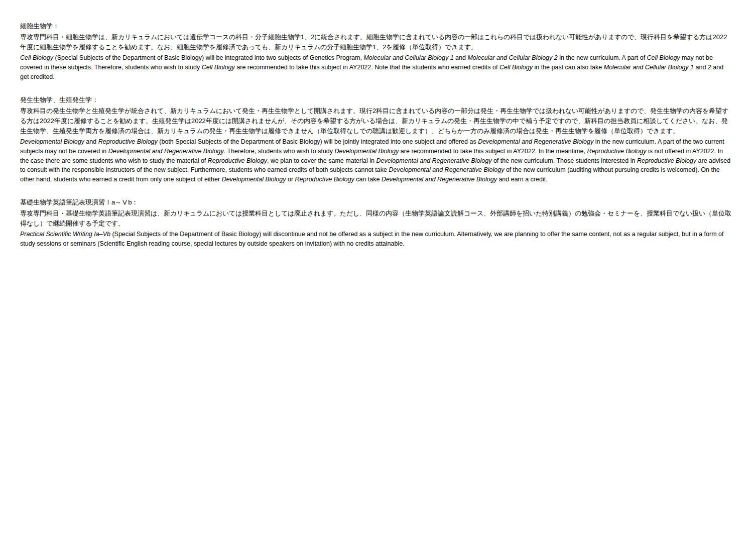細胞生物学：
専攻専門科目・細胞生物学は、新カリキュラムにおいては遺伝学コースの科目・分子細胞生物学1、2に統合されます。細胞生物学に含まれている内容の一部はこれらの科目では扱われない可能性がありますので、現行科目を希望する方は2022年度に細胞生物学を履修することを勧めます。なお、細胞生物学を履修済であっても、新カリキュラムの分子細胞生物学1、2を履修（単位取得）できます。
Cell Biology (Special Subjects of the Department of Basic Biology) will be integrated into two subjects of Genetics Program, Molecular and Cellular Biology 1 and Molecular and Cellular Biology 2 in the new curriculum. A part of Cell Biology may not be covered in these subjects. Therefore, students who wish to study Cell Biology are recommended to take this subject in AY2022. Note that the students who earned credits of Cell Biology in the past can also take Molecular and Cellular Biology 1 and 2 and get credited.
発生生物学、生殖発生学：
専攻科目の発生生物学と生殖発生学が統合されて、新カリキュラムにおいて発生・再生生物学として開講されます。現行2科目に含まれている内容の一部分は発生・再生生物学では扱われない可能性がありますので、発生生物学の内容を希望する方は2022年度に履修することを勧めます。生殖発生学は2022年度には開講されませんが、その内容を希望する方がいる場合は、新カリキュラムの発生・再生生物学の中で補う予定ですので、新科目の担当教員に相談してください。なお、発生生物学、生殖発生学両方を履修済の場合は、新カリキュラムの発生・再生生物学は履修できません（単位取得なしでの聴講は歓迎します）。どちらか一方のみ履修済の場合は発生・再生生物学を履修（単位取得）できます。
Developmental Biology and Reproductive Biology (both Special Subjects of the Department of Basic Biology) will be jointly integrated into one subject and offered as Developmental and Regenerative Biology in the new curriculum. A part of the two current subjects may not be covered in Developmental and Regenerative Biology. Therefore, students who wish to study Developmental Biology are recommended to take this subject in AY2022. In the meantime, Reproductive Biology is not offered in AY2022. In the case there are some students who wish to study the material of Reproductive Biology, we plan to cover the same material in Developmental and Regenerative Biology of the new curriculum. Those students interested in Reproductive Biology are advised to consult with the responsible instructors of the new subject. Furthermore, students who earned credits of both subjects cannot take Developmental and Regenerative Biology of the new curriculum (auditing without pursuing credits is welcomed). On the other hand, students who earned a credit from only one subject of either Developmental Biology or Reproductive Biology can take Developmental and Regenerative Biology and earn a credit.
基礎生物学英語筆記表現演習Ⅰa～Ⅴb：
専攻専門科目・基礎生物学英語筆記表現演習は、新カリキュラムにおいては授業科目としては廃止されます。ただし、同様の内容（生物学英語論文読解コース、外部講師を招いた特別講義）の勉強会・セミナーを、授業科目でない扱い（単位取得なし）で継続開催する予定です。
Practical Scientific Writing Ia–Vb (Special Subjects of the Department of Basic Biology) will discontinue and not be offered as a subject in the new curriculum. Alternatively, we are planning to offer the same content, not as a regular subject, but in a form of study sessions or seminars (Scientific English reading course, special lectures by outside speakers on invitation) with no credits attainable.